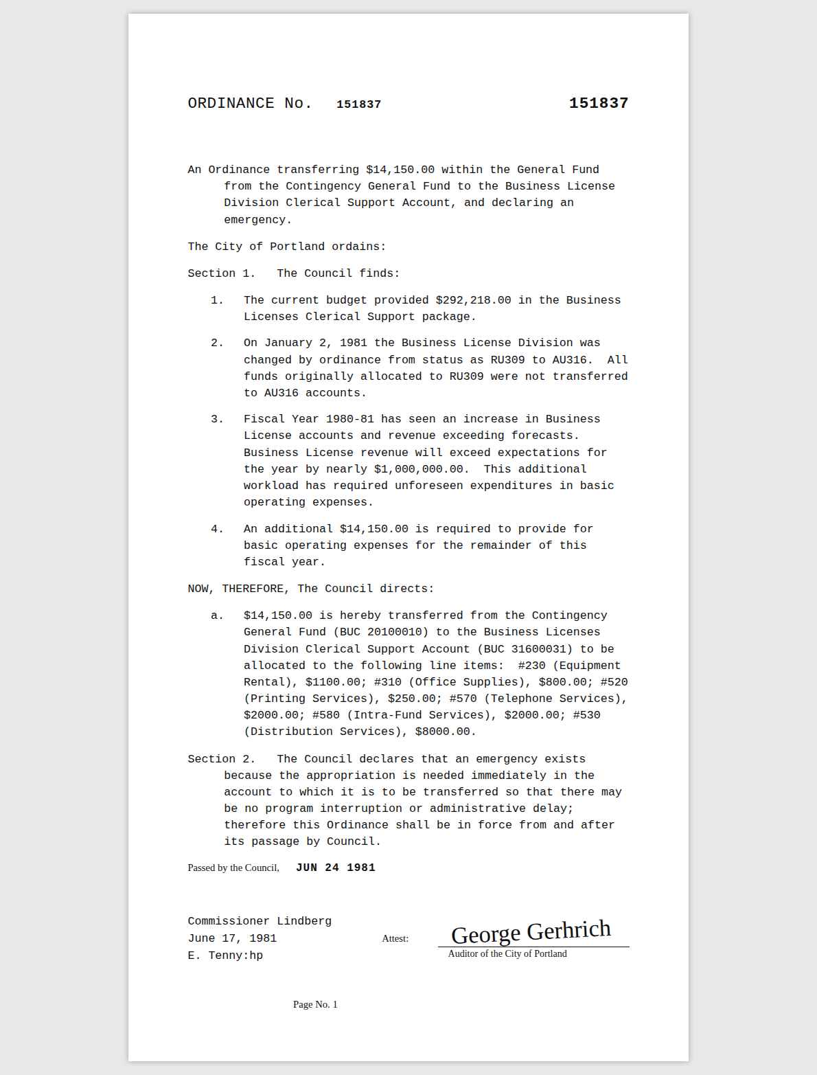ORDINANCE No. 151837 151837
An Ordinance transferring $14,150.00 within the General Fund from the Contingency General Fund to the Business License Division Clerical Support Account, and declaring an emergency.
The City of Portland ordains:
Section 1. The Council finds:
1. The current budget provided $292,218.00 in the Business Licenses Clerical Support package.
2. On January 2, 1981 the Business License Division was changed by ordinance from status as RU309 to AU316. All funds originally allocated to RU309 were not transferred to AU316 accounts.
3. Fiscal Year 1980-81 has seen an increase in Business License accounts and revenue exceeding forecasts. Business License revenue will exceed expectations for the year by nearly $1,000,000.00. This additional workload has required unforeseen expenditures in basic operating expenses.
4. An additional $14,150.00 is required to provide for basic operating expenses for the remainder of this fiscal year.
NOW, THEREFORE, The Council directs:
a.$14,150.00 is hereby transferred from the Contingency General Fund (BUC 20100010) to the Business Licenses Division Clerical Support Account (BUC 31600031) to be allocated to the following line items: #230 (Equipment Rental), $1100.00; #310 (Office Supplies), $800.00; #520 (Printing Services), $250.00; #570 (Telephone Services), $2000.00; #580 (Intra-Fund Services), $2000.00; #530 (Distribution Services), $8000.00.
Section 2. The Council declares that an emergency exists because the appropriation is needed immediately in the account to which it is to be transferred so that there may be no program interruption or administrative delay; therefore this Ordinance shall be in force from and after its passage by Council.
Passed by the Council,JUN 24 1981
Commissioner Lindberg
June 17, 1981
E. Tenny:hp
Attest:
George Gerhrich
Auditor of the City of Portland
Page No. 1